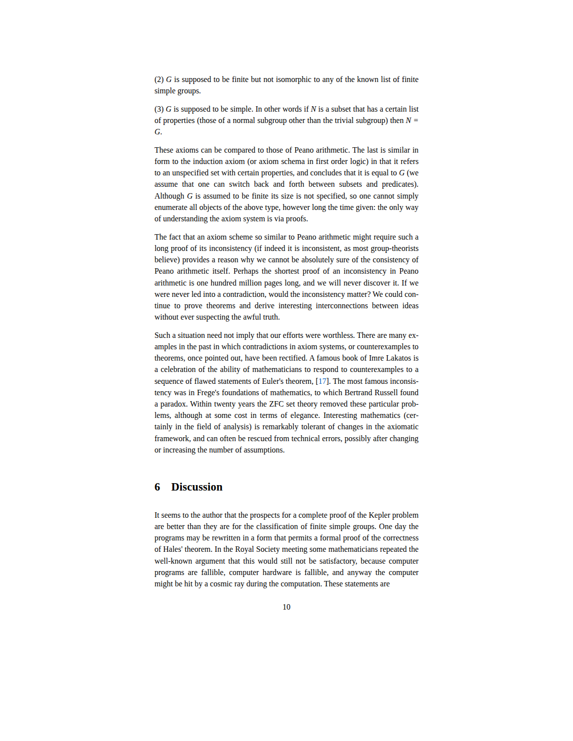(2) G is supposed to be finite but not isomorphic to any of the known list of finite simple groups.
(3) G is supposed to be simple. In other words if N is a subset that has a certain list of properties (those of a normal subgroup other than the trivial subgroup) then N = G.
These axioms can be compared to those of Peano arithmetic. The last is similar in form to the induction axiom (or axiom schema in first order logic) in that it refers to an unspecified set with certain properties, and concludes that it is equal to G (we assume that one can switch back and forth between subsets and predicates). Although G is assumed to be finite its size is not specified, so one cannot simply enumerate all objects of the above type, however long the time given: the only way of understanding the axiom system is via proofs.
The fact that an axiom scheme so similar to Peano arithmetic might require such a long proof of its inconsistency (if indeed it is inconsistent, as most group-theorists believe) provides a reason why we cannot be absolutely sure of the consistency of Peano arithmetic itself. Perhaps the shortest proof of an inconsistency in Peano arithmetic is one hundred million pages long, and we will never discover it. If we were never led into a contradiction, would the inconsistency matter? We could continue to prove theorems and derive interesting interconnections between ideas without ever suspecting the awful truth.
Such a situation need not imply that our efforts were worthless. There are many examples in the past in which contradictions in axiom systems, or counterexamples to theorems, once pointed out, have been rectified. A famous book of Imre Lakatos is a celebration of the ability of mathematicians to respond to counterexamples to a sequence of flawed statements of Euler's theorem, [17]. The most famous inconsistency was in Frege's foundations of mathematics, to which Bertrand Russell found a paradox. Within twenty years the ZFC set theory removed these particular problems, although at some cost in terms of elegance. Interesting mathematics (certainly in the field of analysis) is remarkably tolerant of changes in the axiomatic framework, and can often be rescued from technical errors, possibly after changing or increasing the number of assumptions.
6 Discussion
It seems to the author that the prospects for a complete proof of the Kepler problem are better than they are for the classification of finite simple groups. One day the programs may be rewritten in a form that permits a formal proof of the correctness of Hales' theorem. In the Royal Society meeting some mathematicians repeated the well-known argument that this would still not be satisfactory, because computer programs are fallible, computer hardware is fallible, and anyway the computer might be hit by a cosmic ray during the computation. These statements are
10